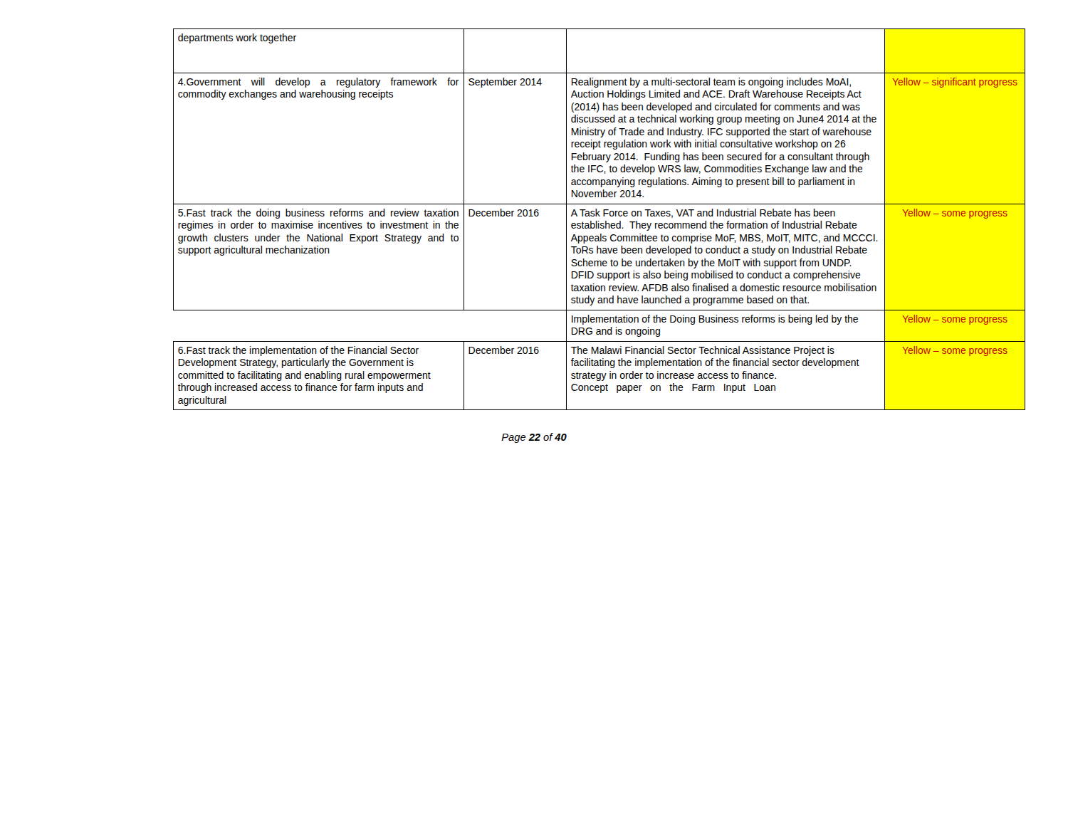| | departments work together | | | |
| | 4.Government will develop a regulatory framework for commodity exchanges and warehousing receipts | September 2014 | Realignment by a multi-sectoral team is ongoing includes MoAI, Auction Holdings Limited and ACE. Draft Warehouse Receipts Act (2014) has been developed and circulated for comments and was discussed at a technical working group meeting on June4 2014 at the Ministry of Trade and Industry. IFC supported the start of warehouse receipt regulation work with initial consultative workshop on 26 February 2014. Funding has been secured for a consultant through the IFC, to develop WRS law, Commodities Exchange law and the accompanying regulations. Aiming to present bill to parliament in November 2014. | Yellow – significant progress |
| | 5.Fast track the doing business reforms and review taxation regimes in order to maximise incentives to investment in the growth clusters under the National Export Strategy and to support agricultural mechanization | December 2016 | A Task Force on Taxes, VAT and Industrial Rebate has been established. They recommend the formation of Industrial Rebate Appeals Committee to comprise MoF, MBS, MoIT, MITC, and MCCCI. ToRs have been developed to conduct a study on Industrial Rebate Scheme to be undertaken by the MoIT with support from UNDP. DFID support is also being mobilised to conduct a comprehensive taxation review. AFDB also finalised a domestic resource mobilisation study and have launched a programme based on that. | Yellow – some progress |
| | | | Implementation of the Doing Business reforms is being led by the DRG and is ongoing | Yellow – some progress |
| | 6.Fast track the implementation of the Financial Sector Development Strategy, particularly the Government is committed to facilitating and enabling rural empowerment through increased access to finance for farm inputs and agricultural | December 2016 | The Malawi Financial Sector Technical Assistance Project is facilitating the implementation of the financial sector development strategy in order to increase access to finance. Concept paper on the Farm Input Loan | Yellow – some progress |
Page 22 of 40